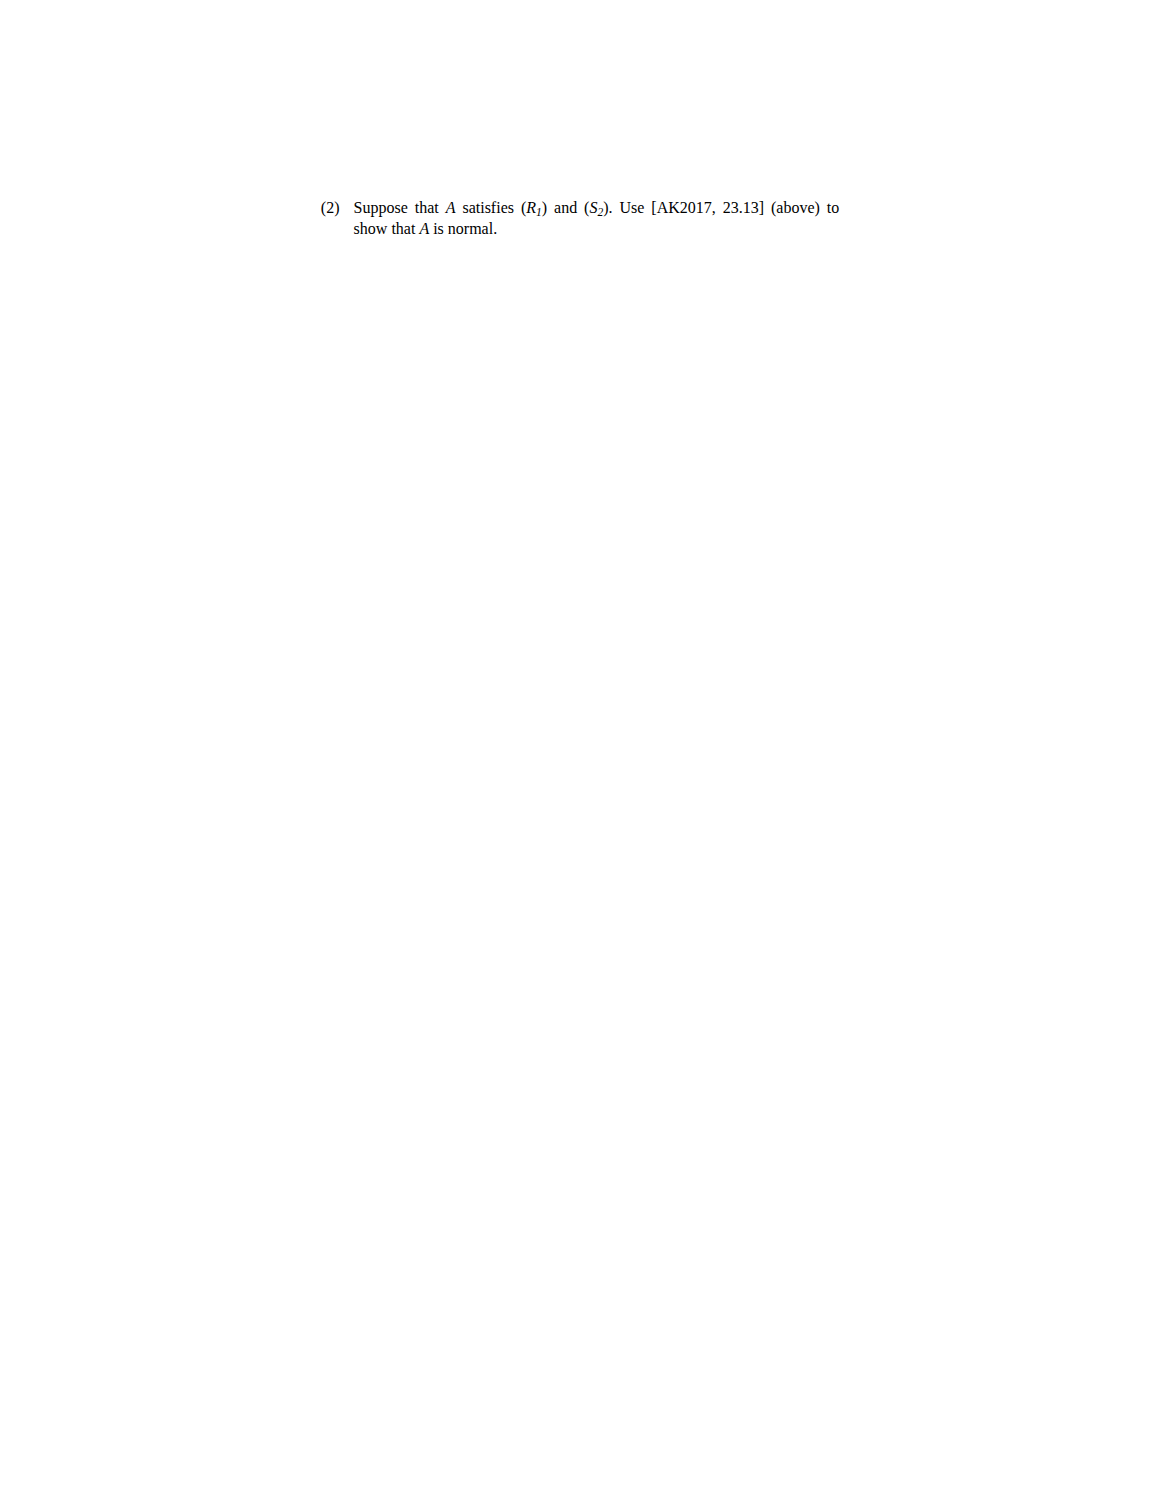(2) Suppose that A satisfies (R1) and (S2). Use [AK2017, 23.13] (above) to show that A is normal.